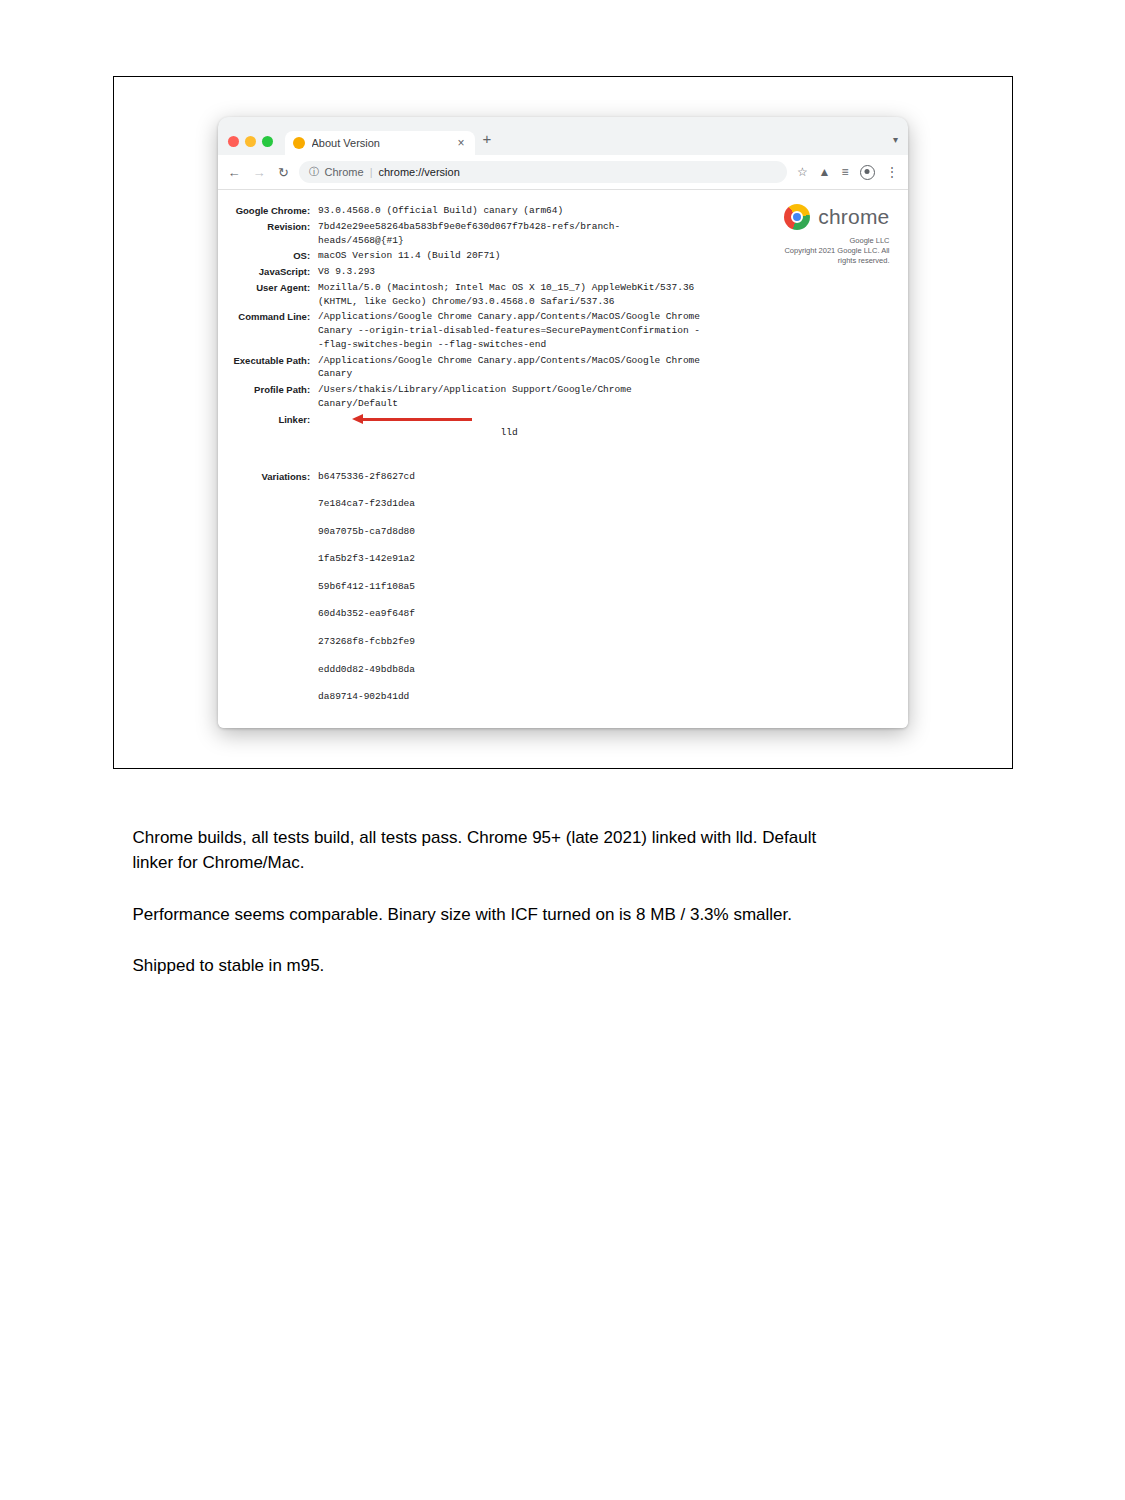About Version ×
+
▾
← → ↻
ⓘ Chrome | chrome://version
☆ ▲ ≡ ⋮
chrome
Google LLC
Copyright 2021 Google LLC. All
rights reserved.
| Google Chrome: | 93.0.4568.0 (Official Build) canary (arm64) |
| Revision: | 7bd42e29ee58264ba583bf9e0ef630d067f7b428-refs/branch-heads/4568@{#1} |
| OS: | macOS Version 11.4 (Build 20F71) |
| JavaScript: | V8 9.3.293 |
| User Agent: | Mozilla/5.0 (Macintosh; Intel Mac OS X 10_15_7) AppleWebKit/537.36 (KHTML, like Gecko) Chrome/93.0.4568.0 Safari/537.36 |
| Command Line: | /Applications/Google Chrome Canary.app/Contents/MacOS/Google Chrome Canary --origin-trial-disabled-features=SecurePaymentConfirmation --flag-switches-begin --flag-switches-end |
| Executable Path: | /Applications/Google Chrome Canary.app/Contents/MacOS/Google Chrome Canary |
| Profile Path: | /Users/thakis/Library/Application Support/Google/Chrome Canary/Default |
| Linker: | lld |
| Variations: | b6475336-2f8627cd 7e184ca7-f23d1dea 90a7075b-ca7d8d80 1fa5b2f3-142e91a2 59b6f412-11f108a5 60d4b352-ea9f648f 273268f8-fcbb2fe9 eddd0d82-49bdb8da da89714-902b41dd |
Chrome builds, all tests build, all tests pass. Chrome 95+ (late 2021) linked with lld. Default linker for Chrome/Mac.
Performance seems comparable. Binary size with ICF turned on is 8 MB / 3.3% smaller.
Shipped to stable in m95.